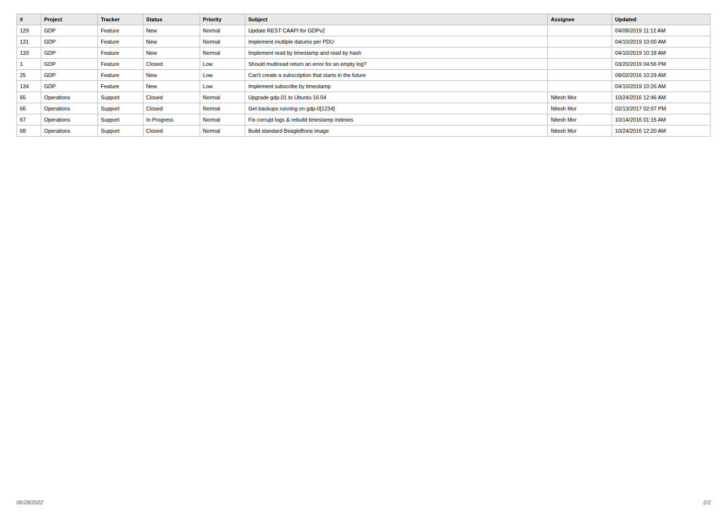| # | Project | Tracker | Status | Priority | Subject | Assignee | Updated |
| --- | --- | --- | --- | --- | --- | --- | --- |
| 129 | GDP | Feature | New | Normal | Update REST CAAPI for GDPv2 | | 04/09/2019 11:12 AM |
| 131 | GDP | Feature | New | Normal | Implement multiple datums per PDU | | 04/10/2019 10:00 AM |
| 133 | GDP | Feature | New | Normal | Implement read by timestamp and read by hash | | 04/10/2019 10:18 AM |
| 1 | GDP | Feature | Closed | Low | Should multiread return an error for an empty log? | | 03/20/2019 04:56 PM |
| 25 | GDP | Feature | New | Low | Can't create a subscription that starts in the future | | 08/02/2016 10:29 AM |
| 134 | GDP | Feature | New | Low | Implement subscribe by timestamp | | 04/10/2019 10:26 AM |
| 65 | Operations | Support | Closed | Normal | Upgrade gdp-01 to Ubuntu 16.04 | Nitesh Mor | 10/24/2016 12:46 AM |
| 66 | Operations | Support | Closed | Normal | Get backups running on gdp-0[1234] | Nitesh Mor | 02/13/2017 02:07 PM |
| 67 | Operations | Support | In Progress | Normal | Fix corrupt logs & rebuild timestamp indexes | Nitesh Mor | 10/14/2016 01:15 AM |
| 68 | Operations | Support | Closed | Normal | Build standard BeagleBone image | Nitesh Mor | 10/24/2016 12:20 AM |
06/28/2022 2/2